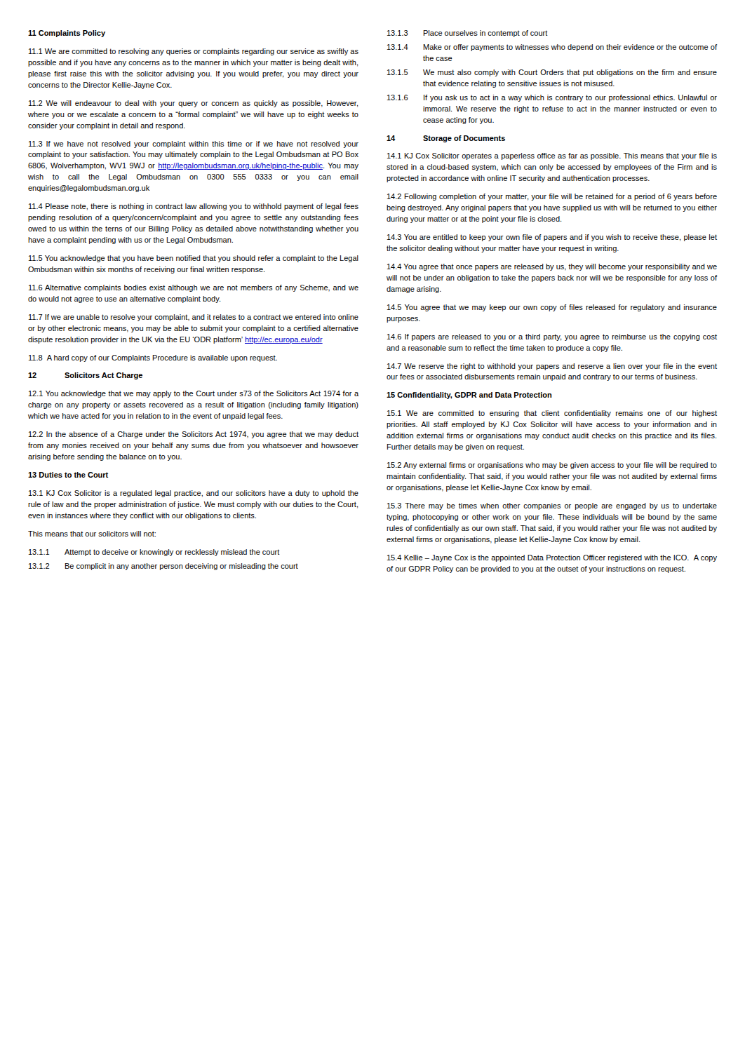11 Complaints Policy
11.1 We are committed to resolving any queries or complaints regarding our service as swiftly as possible and if you have any concerns as to the manner in which your matter is being dealt with, please first raise this with the solicitor advising you. If you would prefer, you may direct your concerns to the Director Kellie-Jayne Cox.
11.2 We will endeavour to deal with your query or concern as quickly as possible, However, where you or we escalate a concern to a “formal complaint” we will have up to eight weeks to consider your complaint in detail and respond.
11.3 If we have not resolved your complaint within this time or if we have not resolved your complaint to your satisfaction. You may ultimately complain to the Legal Ombudsman at PO Box 6806, Wolverhampton, WV1 9WJ or http://legalombudsman.org.uk/helping-the-public. You may wish to call the Legal Ombudsman on 0300 555 0333 or you can email enquiries@legalombudsman.org.uk
11.4 Please note, there is nothing in contract law allowing you to withhold payment of legal fees pending resolution of a query/concern/complaint and you agree to settle any outstanding fees owed to us within the terns of our Billing Policy as detailed above notwithstanding whether you have a complaint pending with us or the Legal Ombudsman.
11.5 You acknowledge that you have been notified that you should refer a complaint to the Legal Ombudsman within six months of receiving our final written response.
11.6 Alternative complaints bodies exist although we are not members of any Scheme, and we do would not agree to use an alternative complaint body.
11.7 If we are unable to resolve your complaint, and it relates to a contract we entered into online or by other electronic means, you may be able to submit your complaint to a certified alternative dispute resolution provider in the UK via the EU ‘ODR platform’ http://ec.europa.eu/odr
11.8 A hard copy of our Complaints Procedure is available upon request.
12 Solicitors Act Charge
12.1 You acknowledge that we may apply to the Court under s73 of the Solicitors Act 1974 for a charge on any property or assets recovered as a result of litigation (including family litigation) which we have acted for you in relation to in the event of unpaid legal fees.
12.2 In the absence of a Charge under the Solicitors Act 1974, you agree that we may deduct from any monies received on your behalf any sums due from you whatsoever and howsoever arising before sending the balance on to you.
13 Duties to the Court
13.1 KJ Cox Solicitor is a regulated legal practice, and our solicitors have a duty to uphold the rule of law and the proper administration of justice. We must comply with our duties to the Court, even in instances where they conflict with our obligations to clients.
This means that our solicitors will not:
13.1.1 Attempt to deceive or knowingly or recklessly mislead the court
13.1.2 Be complicit in any another person deceiving or misleading the court
13.1.3 Place ourselves in contempt of court
13.1.4 Make or offer payments to witnesses who depend on their evidence or the outcome of the case
13.1.5 We must also comply with Court Orders that put obligations on the firm and ensure that evidence relating to sensitive issues is not misused.
13.1.6 If you ask us to act in a way which is contrary to our professional ethics. Unlawful or immoral. We reserve the right to refuse to act in the manner instructed or even to cease acting for you.
14 Storage of Documents
14.1 KJ Cox Solicitor operates a paperless office as far as possible. This means that your file is stored in a cloud-based system, which can only be accessed by employees of the Firm and is protected in accordance with online IT security and authentication processes.
14.2 Following completion of your matter, your file will be retained for a period of 6 years before being destroyed. Any original papers that you have supplied us with will be returned to you either during your matter or at the point your file is closed.
14.3 You are entitled to keep your own file of papers and if you wish to receive these, please let the solicitor dealing without your matter have your request in writing.
14.4 You agree that once papers are released by us, they will become your responsibility and we will not be under an obligation to take the papers back nor will we be responsible for any loss of damage arising.
14.5 You agree that we may keep our own copy of files released for regulatory and insurance purposes.
14.6 If papers are released to you or a third party, you agree to reimburse us the copying cost and a reasonable sum to reflect the time taken to produce a copy file.
14.7 We reserve the right to withhold your papers and reserve a lien over your file in the event our fees or associated disbursements remain unpaid and contrary to our terms of business.
15 Confidentiality, GDPR and Data Protection
15.1 We are committed to ensuring that client confidentiality remains one of our highest priorities. All staff employed by KJ Cox Solicitor will have access to your information and in addition external firms or organisations may conduct audit checks on this practice and its files. Further details may be given on request.
15.2 Any external firms or organisations who may be given access to your file will be required to maintain confidentiality. That said, if you would rather your file was not audited by external firms or organisations, please let Kellie-Jayne Cox know by email.
15.3 There may be times when other companies or people are engaged by us to undertake typing, photocopying or other work on your file. These individuals will be bound by the same rules of confidentially as our own staff. That said, if you would rather your file was not audited by external firms or organisations, please let Kellie-Jayne Cox know by email.
15.4 Kellie – Jayne Cox is the appointed Data Protection Officer registered with the ICO. A copy of our GDPR Policy can be provided to you at the outset of your instructions on request.